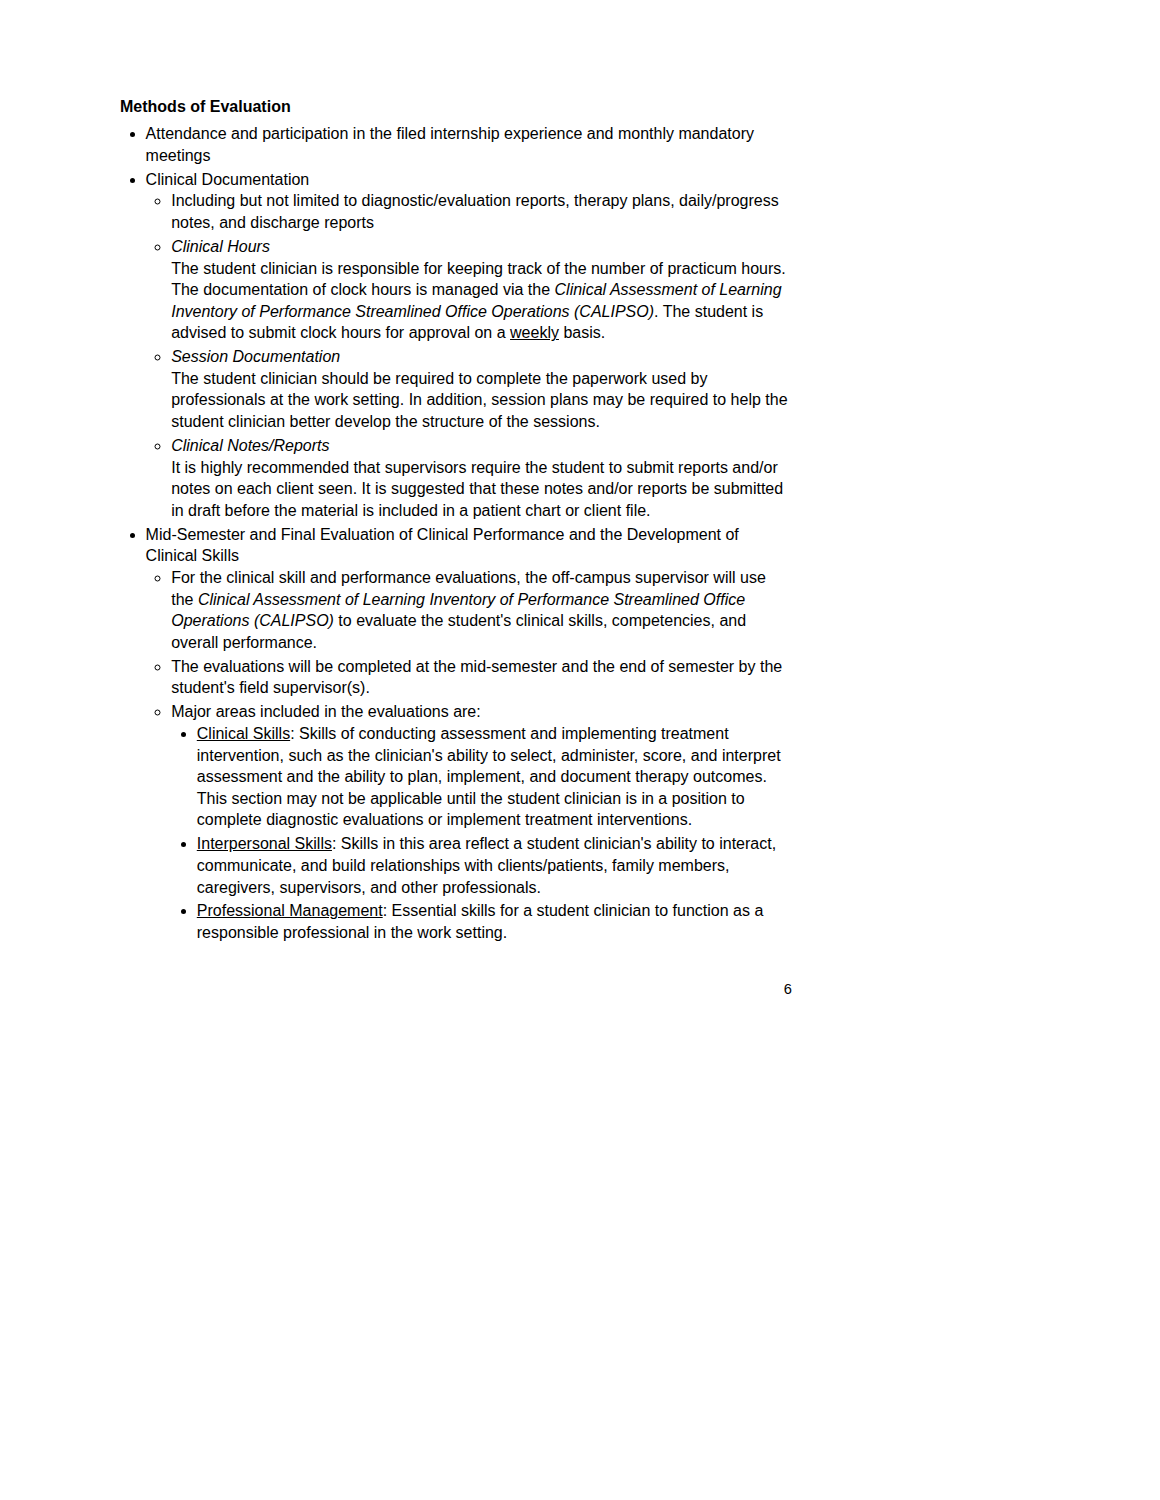Methods of Evaluation
Attendance and participation in the filed internship experience and monthly mandatory meetings
Clinical Documentation
Including but not limited to diagnostic/evaluation reports, therapy plans, daily/progress notes, and discharge reports
Clinical Hours
The student clinician is responsible for keeping track of the number of practicum hours. The documentation of clock hours is managed via the Clinical Assessment of Learning Inventory of Performance Streamlined Office Operations (CALIPSO). The student is advised to submit clock hours for approval on a weekly basis.
Session Documentation
The student clinician should be required to complete the paperwork used by professionals at the work setting. In addition, session plans may be required to help the student clinician better develop the structure of the sessions.
Clinical Notes/Reports
It is highly recommended that supervisors require the student to submit reports and/or notes on each client seen. It is suggested that these notes and/or reports be submitted in draft before the material is included in a patient chart or client file.
Mid-Semester and Final Evaluation of Clinical Performance and the Development of Clinical Skills
For the clinical skill and performance evaluations, the off-campus supervisor will use the Clinical Assessment of Learning Inventory of Performance Streamlined Office Operations (CALIPSO) to evaluate the student's clinical skills, competencies, and overall performance.
The evaluations will be completed at the mid-semester and the end of semester by the student's field supervisor(s).
Major areas included in the evaluations are:
Clinical Skills: Skills of conducting assessment and implementing treatment intervention, such as the clinician's ability to select, administer, score, and interpret assessment and the ability to plan, implement, and document therapy outcomes. This section may not be applicable until the student clinician is in a position to complete diagnostic evaluations or implement treatment interventions.
Interpersonal Skills: Skills in this area reflect a student clinician's ability to interact, communicate, and build relationships with clients/patients, family members, caregivers, supervisors, and other professionals.
Professional Management: Essential skills for a student clinician to function as a responsible professional in the work setting.
6